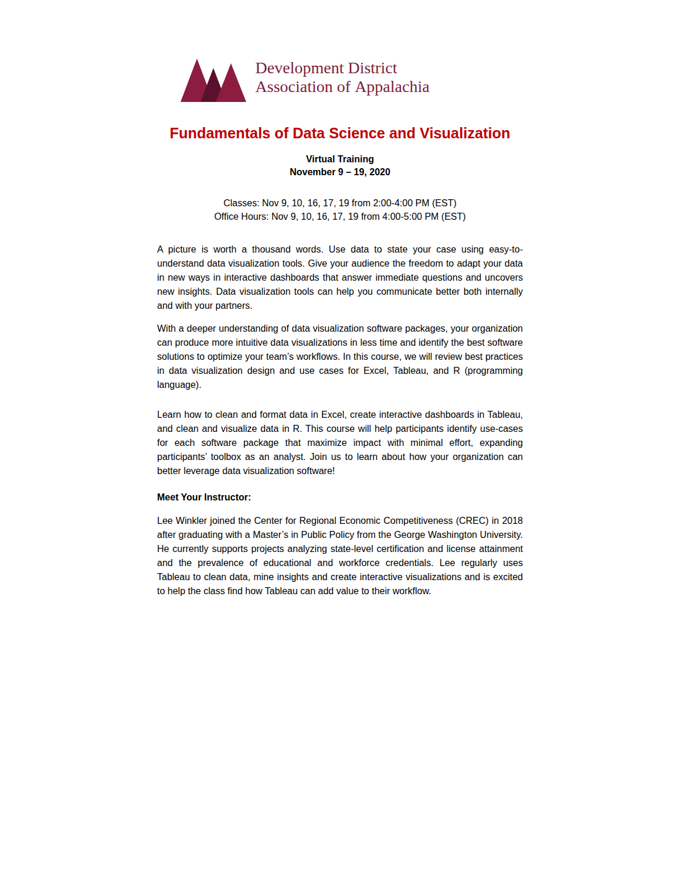Development District
Association of Appalachia
Fundamentals of Data Science and Visualization
Virtual Training
November 9 – 19, 2020
Classes: Nov 9, 10, 16, 17, 19 from 2:00-4:00 PM (EST)
Office Hours: Nov 9, 10, 16, 17, 19 from 4:00-5:00 PM (EST)
A picture is worth a thousand words. Use data to state your case using easy-to-understand data visualization tools. Give your audience the freedom to adapt your data in new ways in interactive dashboards that answer immediate questions and uncovers new insights. Data visualization tools can help you communicate better both internally and with your partners.
With a deeper understanding of data visualization software packages, your organization can produce more intuitive data visualizations in less time and identify the best software solutions to optimize your team’s workflows. In this course, we will review best practices in data visualization design and use cases for Excel, Tableau, and R (programming language).
Learn how to clean and format data in Excel, create interactive dashboards in Tableau, and clean and visualize data in R. This course will help participants identify use-cases for each software package that maximize impact with minimal effort, expanding participants’ toolbox as an analyst. Join us to learn about how your organization can better leverage data visualization software!
Meet Your Instructor:
Lee Winkler joined the Center for Regional Economic Competitiveness (CREC) in 2018 after graduating with a Master’s in Public Policy from the George Washington University. He currently supports projects analyzing state-level certification and license attainment and the prevalence of educational and workforce credentials. Lee regularly uses Tableau to clean data, mine insights and create interactive visualizations and is excited to help the class find how Tableau can add value to their workflow.